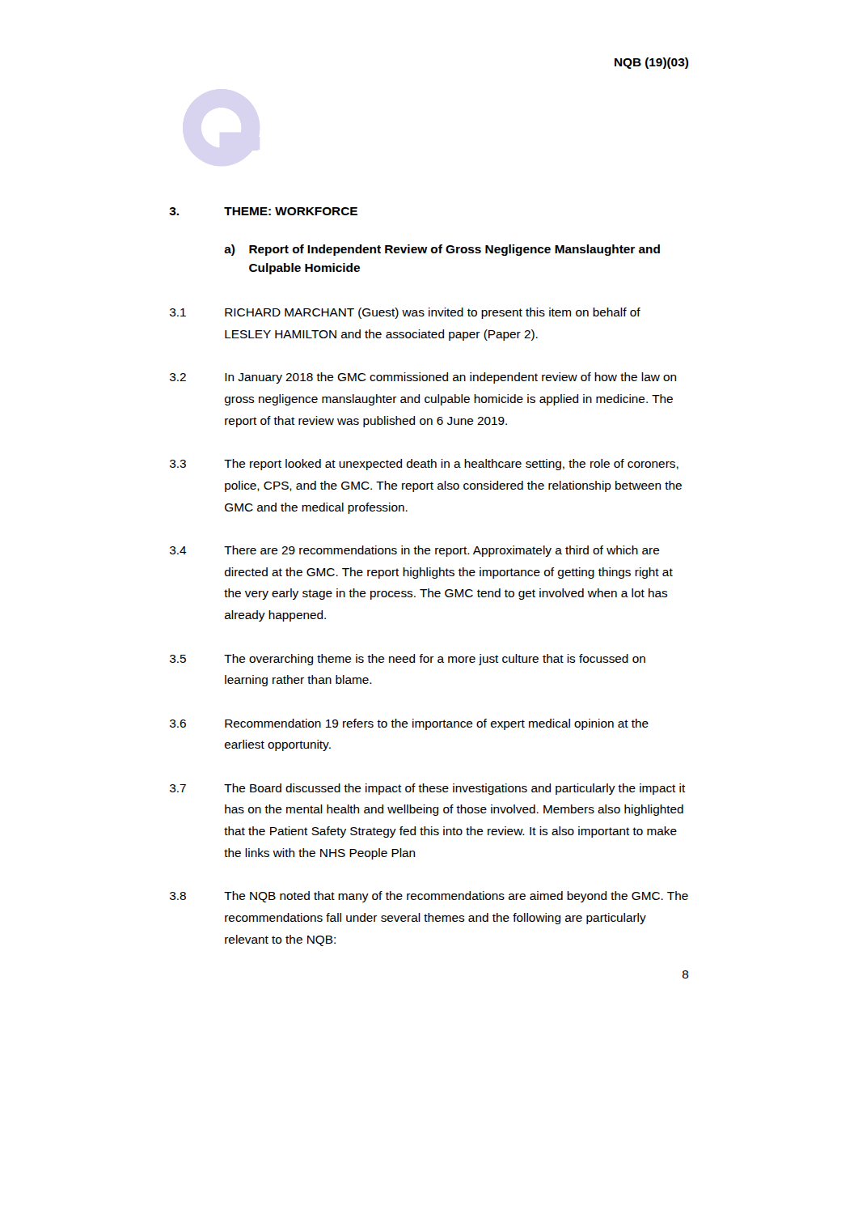NQB (19)(03)
3. THEME: WORKFORCE
a) Report of Independent Review of Gross Negligence Manslaughter and Culpable Homicide
3.1 RICHARD MARCHANT (Guest) was invited to present this item on behalf of LESLEY HAMILTON and the associated paper (Paper 2).
3.2 In January 2018 the GMC commissioned an independent review of how the law on gross negligence manslaughter and culpable homicide is applied in medicine. The report of that review was published on 6 June 2019.
3.3 The report looked at unexpected death in a healthcare setting, the role of coroners, police, CPS, and the GMC. The report also considered the relationship between the GMC and the medical profession.
3.4 There are 29 recommendations in the report. Approximately a third of which are directed at the GMC. The report highlights the importance of getting things right at the very early stage in the process. The GMC tend to get involved when a lot has already happened.
3.5 The overarching theme is the need for a more just culture that is focussed on learning rather than blame.
3.6 Recommendation 19 refers to the importance of expert medical opinion at the earliest opportunity.
3.7 The Board discussed the impact of these investigations and particularly the impact it has on the mental health and wellbeing of those involved. Members also highlighted that the Patient Safety Strategy fed this into the review. It is also important to make the links with the NHS People Plan
3.8 The NQB noted that many of the recommendations are aimed beyond the GMC. The recommendations fall under several themes and the following are particularly relevant to the NQB:
8